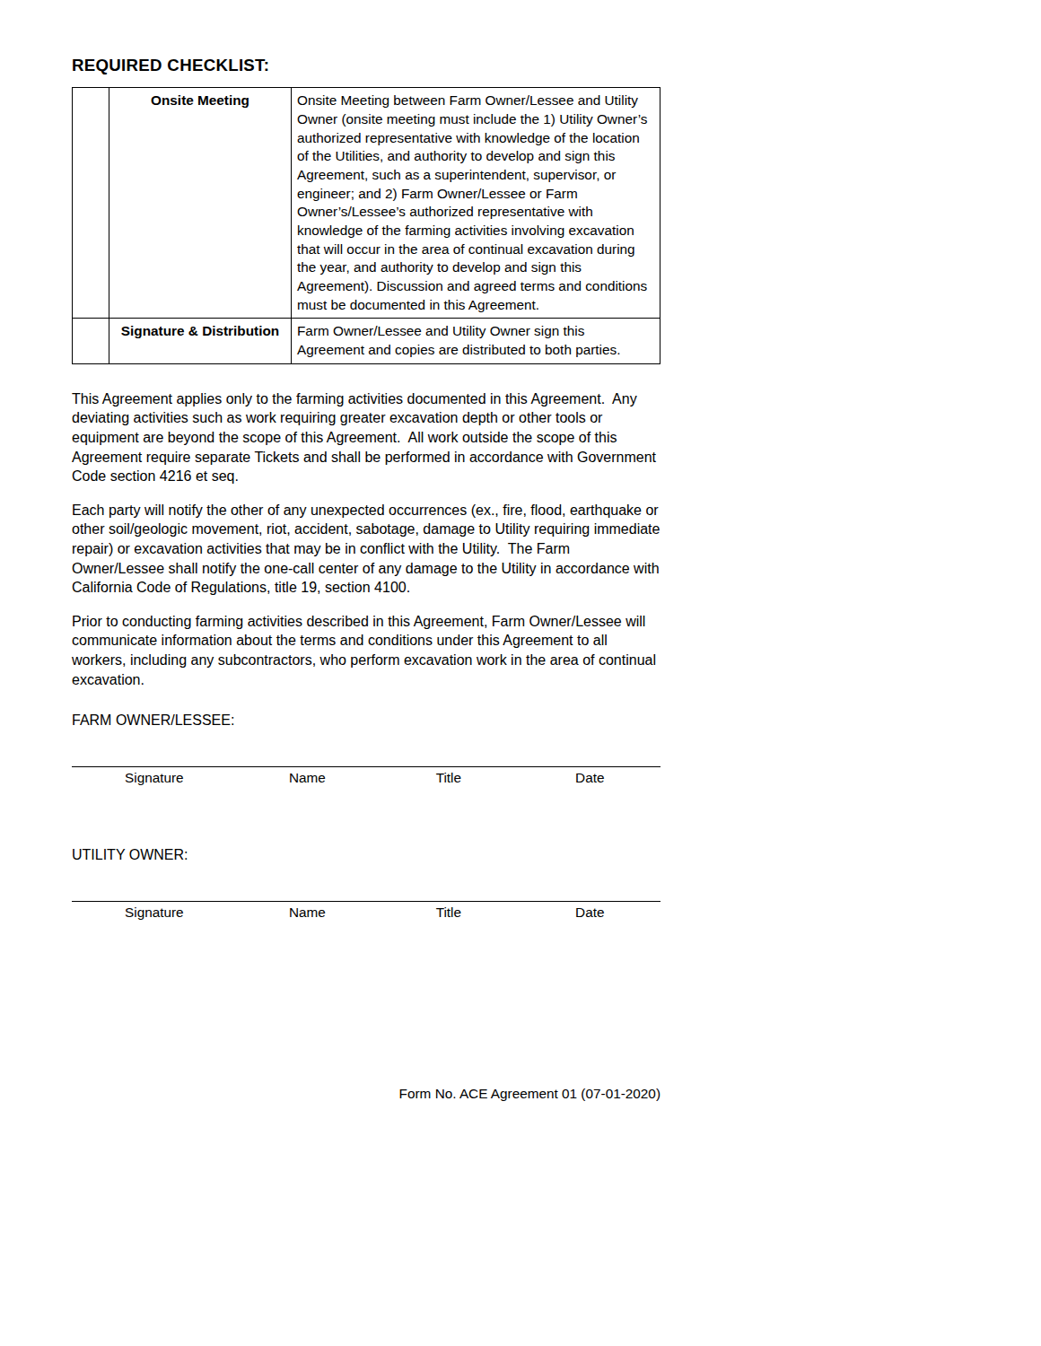REQUIRED CHECKLIST:
| | Onsite Meeting | Onsite Meeting between Farm Owner/Lessee and Utility Owner (onsite meeting must include the 1) Utility Owner’s authorized representative with knowledge of the location of the Utilities, and authority to develop and sign this Agreement, such as a superintendent, supervisor, or engineer; and 2) Farm Owner/Lessee or Farm Owner’s/Lessee’s authorized representative with knowledge of the farming activities involving excavation that will occur in the area of continual excavation during the year, and authority to develop and sign this Agreement). Discussion and agreed terms and conditions must be documented in this Agreement. |
| | Signature & Distribution | Farm Owner/Lessee and Utility Owner sign this Agreement and copies are distributed to both parties. |
This Agreement applies only to the farming activities documented in this Agreement. Any deviating activities such as work requiring greater excavation depth or other tools or equipment are beyond the scope of this Agreement. All work outside the scope of this Agreement require separate Tickets and shall be performed in accordance with Government Code section 4216 et seq.
Each party will notify the other of any unexpected occurrences (ex., fire, flood, earthquake or other soil/geologic movement, riot, accident, sabotage, damage to Utility requiring immediate repair) or excavation activities that may be in conflict with the Utility. The Farm Owner/Lessee shall notify the one-call center of any damage to the Utility in accordance with California Code of Regulations, title 19, section 4100.
Prior to conducting farming activities described in this Agreement, Farm Owner/Lessee will communicate information about the terms and conditions under this Agreement to all workers, including any subcontractors, who perform excavation work in the area of continual excavation.
FARM OWNER/LESSEE:
| Signature | Name | Title | Date |
UTILITY OWNER:
| Signature | Name | Title | Date |
Form No. ACE Agreement 01 (07-01-2020)